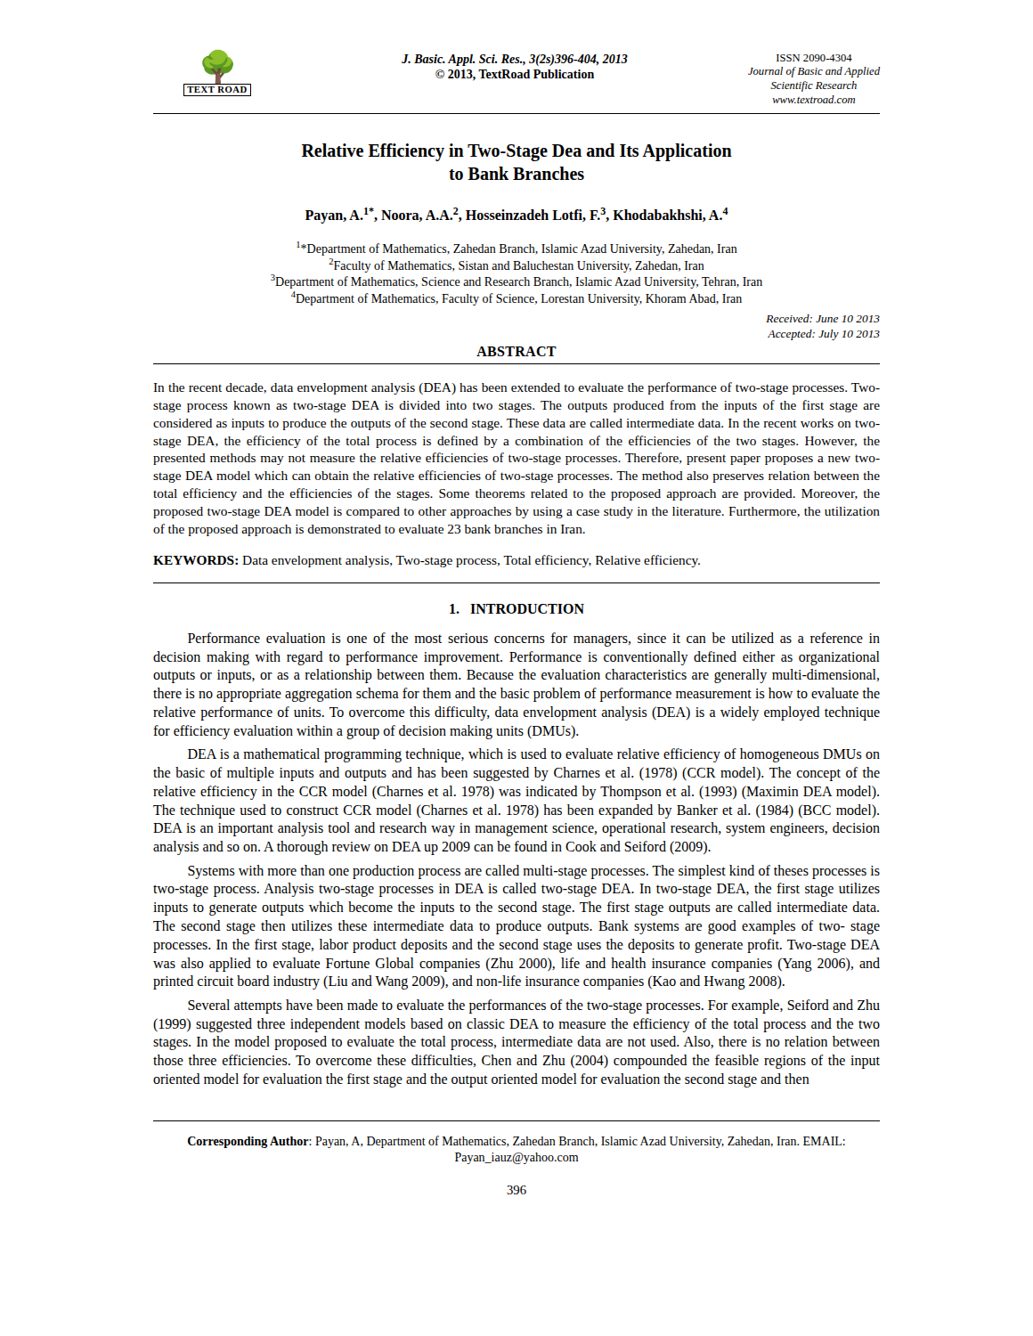🌳 TEXT ROAD
J. Basic. Appl. Sci. Res., 3(2s)396-404, 2013
© 2013, TextRoad Publication
ISSN 2090-4304
Journal of Basic and Applied
Scientific Research
www.textroad.com
Relative Efficiency in Two-Stage Dea and Its Application
to Bank Branches
Payan, A.1*, Noora, A.A.2, Hosseinzadeh Lotfi, F.3, Khodabakhshi, A.4
1*Department of Mathematics, Zahedan Branch, Islamic Azad University, Zahedan, Iran
2Faculty of Mathematics, Sistan and Baluchestan University, Zahedan, Iran
3Department of Mathematics, Science and Research Branch, Islamic Azad University, Tehran, Iran
4Department of Mathematics, Faculty of Science, Lorestan University, Khoram Abad, Iran
Received: June 10 2013
Accepted: July 10 2013
ABSTRACT
In the recent decade, data envelopment analysis (DEA) has been extended to evaluate the performance of two-stage processes. Two-stage process known as two-stage DEA is divided into two stages. The outputs produced from the inputs of the first stage are considered as inputs to produce the outputs of the second stage. These data are called intermediate data. In the recent works on two-stage DEA, the efficiency of the total process is defined by a combination of the efficiencies of the two stages. However, the presented methods may not measure the relative efficiencies of two-stage processes. Therefore, present paper proposes a new two-stage DEA model which can obtain the relative efficiencies of two-stage processes. The method also preserves relation between the total efficiency and the efficiencies of the stages. Some theorems related to the proposed approach are provided. Moreover, the proposed two-stage DEA model is compared to other approaches by using a case study in the literature. Furthermore, the utilization of the proposed approach is demonstrated to evaluate 23 bank branches in Iran.
KEYWORDS: Data envelopment analysis, Two-stage process, Total efficiency, Relative efficiency.
1. INTRODUCTION
Performance evaluation is one of the most serious concerns for managers, since it can be utilized as a reference in decision making with regard to performance improvement. Performance is conventionally defined either as organizational outputs or inputs, or as a relationship between them. Because the evaluation characteristics are generally multi-dimensional, there is no appropriate aggregation schema for them and the basic problem of performance measurement is how to evaluate the relative performance of units. To overcome this difficulty, data envelopment analysis (DEA) is a widely employed technique for efficiency evaluation within a group of decision making units (DMUs).
DEA is a mathematical programming technique, which is used to evaluate relative efficiency of homogeneous DMUs on the basic of multiple inputs and outputs and has been suggested by Charnes et al. (1978) (CCR model). The concept of the relative efficiency in the CCR model (Charnes et al. 1978) was indicated by Thompson et al. (1993) (Maximin DEA model). The technique used to construct CCR model (Charnes et al. 1978) has been expanded by Banker et al. (1984) (BCC model). DEA is an important analysis tool and research way in management science, operational research, system engineers, decision analysis and so on. A thorough review on DEA up 2009 can be found in Cook and Seiford (2009).
Systems with more than one production process are called multi-stage processes. The simplest kind of theses processes is two-stage process. Analysis two-stage processes in DEA is called two-stage DEA. In two-stage DEA, the first stage utilizes inputs to generate outputs which become the inputs to the second stage. The first stage outputs are called intermediate data. The second stage then utilizes these intermediate data to produce outputs. Bank systems are good examples of two- stage processes. In the first stage, labor product deposits and the second stage uses the deposits to generate profit. Two-stage DEA was also applied to evaluate Fortune Global companies (Zhu 2000), life and health insurance companies (Yang 2006), and printed circuit board industry (Liu and Wang 2009), and non-life insurance companies (Kao and Hwang 2008).
Several attempts have been made to evaluate the performances of the two-stage processes. For example, Seiford and Zhu (1999) suggested three independent models based on classic DEA to measure the efficiency of the total process and the two stages. In the model proposed to evaluate the total process, intermediate data are not used. Also, there is no relation between those three efficiencies. To overcome these difficulties, Chen and Zhu (2004) compounded the feasible regions of the input oriented model for evaluation the first stage and the output oriented model for evaluation the second stage and then
Corresponding Author: Payan, A, Department of Mathematics, Zahedan Branch, Islamic Azad University, Zahedan, Iran. EMAIL: Payan_iauz@yahoo.com
396